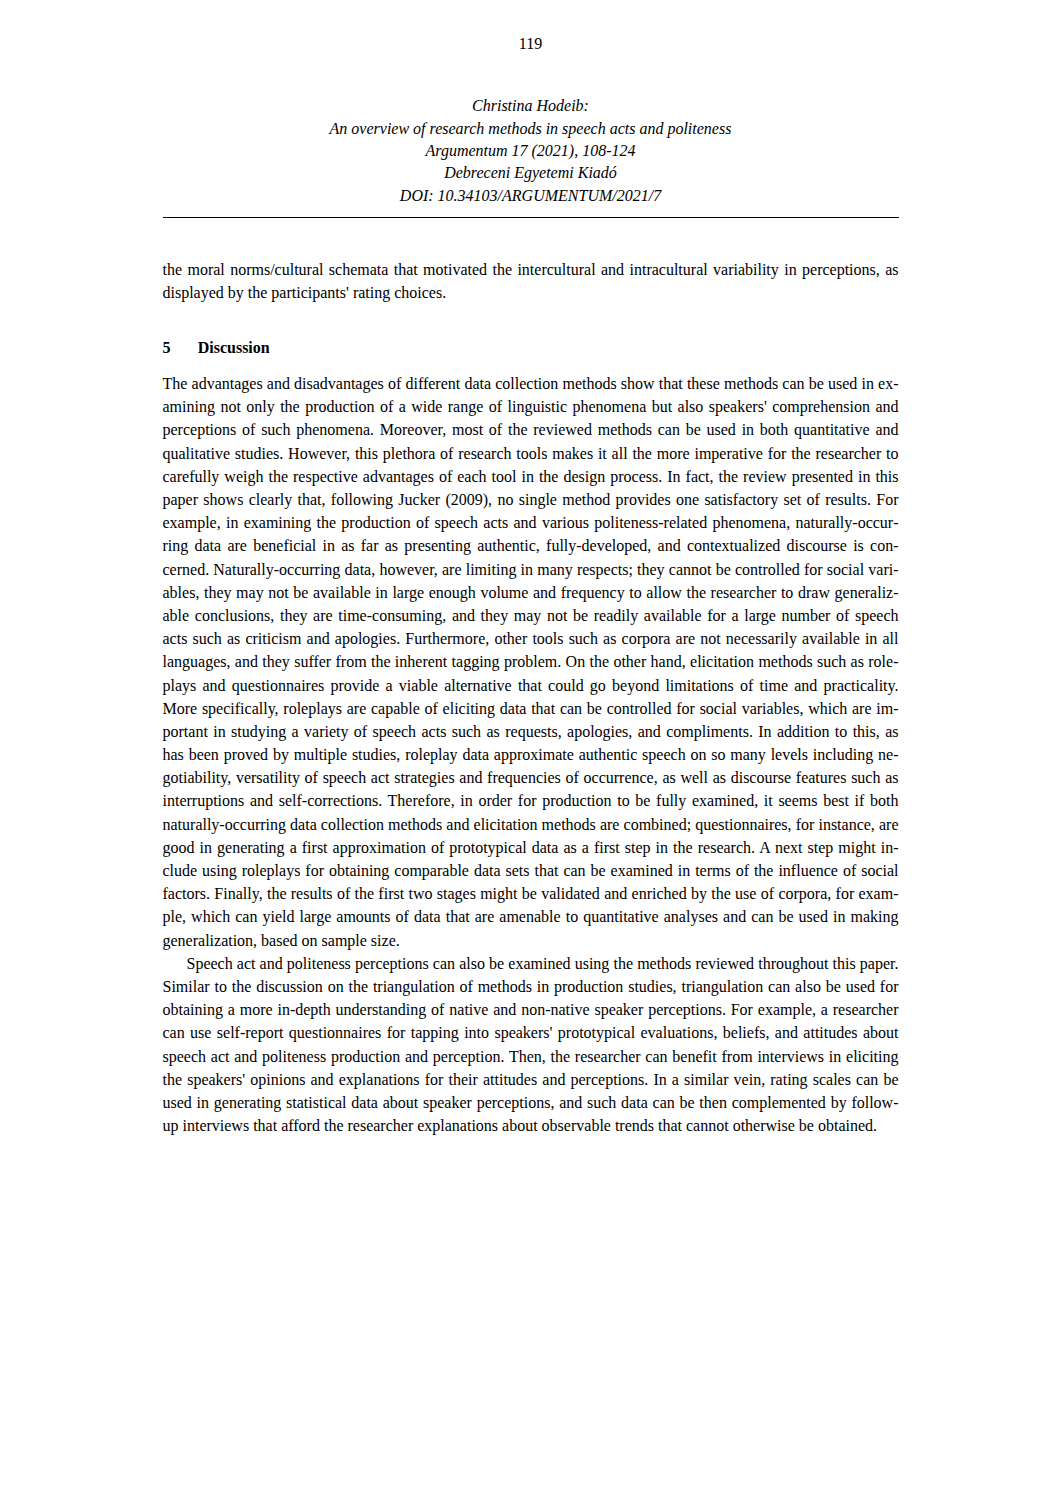119
Christina Hodeib:
An overview of research methods in speech acts and politeness
Argumentum 17 (2021), 108-124
Debreceni Egyetemi Kiadó
DOI: 10.34103/ARGUMENTUM/2021/7
the moral norms/cultural schemata that motivated the intercultural and intracultural variability in perceptions, as displayed by the participants' rating choices.
5 Discussion
The advantages and disadvantages of different data collection methods show that these methods can be used in examining not only the production of a wide range of linguistic phenomena but also speakers' comprehension and perceptions of such phenomena. Moreover, most of the reviewed methods can be used in both quantitative and qualitative studies. However, this plethora of research tools makes it all the more imperative for the researcher to carefully weigh the respective advantages of each tool in the design process. In fact, the review presented in this paper shows clearly that, following Jucker (2009), no single method provides one satisfactory set of results. For example, in examining the production of speech acts and various politeness-related phenomena, naturally-occurring data are beneficial in as far as presenting authentic, fully-developed, and contextualized discourse is concerned. Naturally-occurring data, however, are limiting in many respects; they cannot be controlled for social variables, they may not be available in large enough volume and frequency to allow the researcher to draw generalizable conclusions, they are time-consuming, and they may not be readily available for a large number of speech acts such as criticism and apologies. Furthermore, other tools such as corpora are not necessarily available in all languages, and they suffer from the inherent tagging problem. On the other hand, elicitation methods such as roleplays and questionnaires provide a viable alternative that could go beyond limitations of time and practicality. More specifically, roleplays are capable of eliciting data that can be controlled for social variables, which are important in studying a variety of speech acts such as requests, apologies, and compliments. In addition to this, as has been proved by multiple studies, roleplay data approximate authentic speech on so many levels including negotiability, versatility of speech act strategies and frequencies of occurrence, as well as discourse features such as interruptions and self-corrections. Therefore, in order for production to be fully examined, it seems best if both naturally-occurring data collection methods and elicitation methods are combined; questionnaires, for instance, are good in generating a first approximation of prototypical data as a first step in the research. A next step might include using roleplays for obtaining comparable data sets that can be examined in terms of the influence of social factors. Finally, the results of the first two stages might be validated and enriched by the use of corpora, for example, which can yield large amounts of data that are amenable to quantitative analyses and can be used in making generalization, based on sample size.
Speech act and politeness perceptions can also be examined using the methods reviewed throughout this paper. Similar to the discussion on the triangulation of methods in production studies, triangulation can also be used for obtaining a more in-depth understanding of native and non-native speaker perceptions. For example, a researcher can use self-report questionnaires for tapping into speakers' prototypical evaluations, beliefs, and attitudes about speech act and politeness production and perception. Then, the researcher can benefit from interviews in eliciting the speakers' opinions and explanations for their attitudes and perceptions. In a similar vein, rating scales can be used in generating statistical data about speaker perceptions, and such data can be then complemented by follow-up interviews that afford the researcher explanations about observable trends that cannot otherwise be obtained.